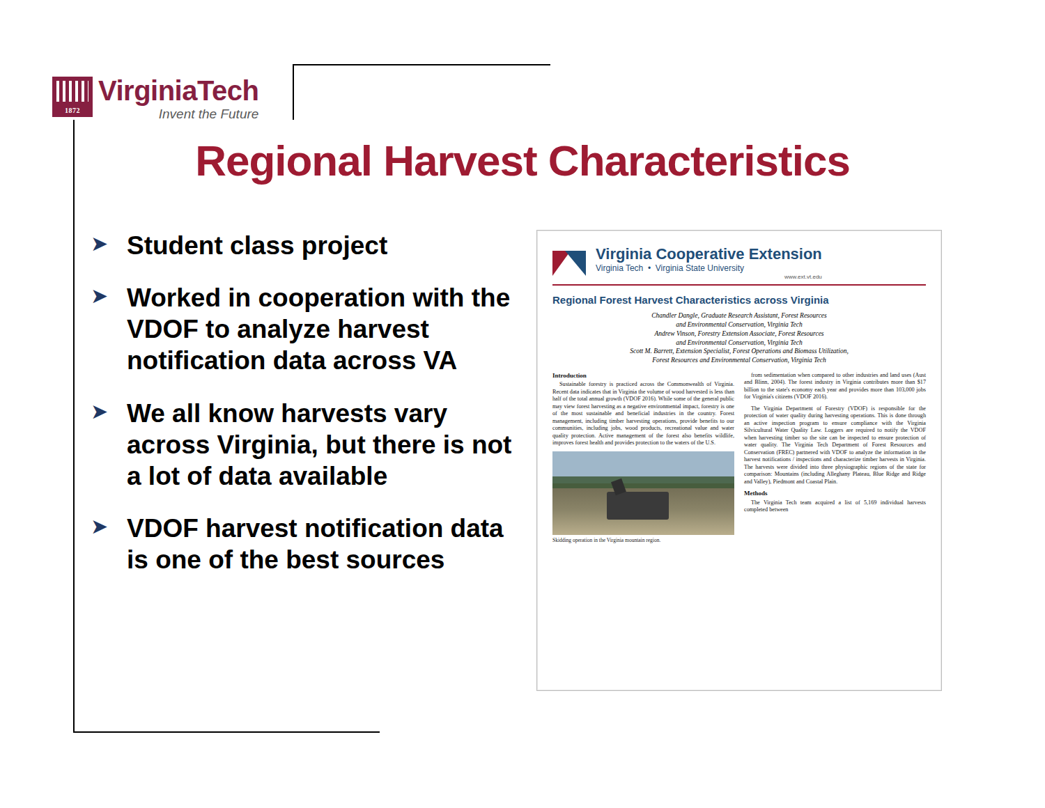1872
VirginiaTech
Invent the Future
Regional Harvest Characteristics
Student class project
Worked in cooperation with the VDOF to analyze harvest notification data across VA
We all know harvests vary across Virginia, but there is not a lot of data available
VDOF harvest notification data is one of the best sources
Virginia Cooperative Extension
Virginia Tech • Virginia State University
www.ext.vt.edu
Regional Forest Harvest Characteristics across Virginia
Chandler Dangle, Graduate Research Assistant, Forest Resources
and Environmental Conservation, Virginia Tech
Andrew Vinson, Forestry Extension Associate, Forest Resources
and Environmental Conservation, Virginia Tech
Scott M. Barrett, Extension Specialist, Forest Operations and Biomass Utilization,
Forest Resources and Environmental Conservation, Virginia Tech
Introduction
Sustainable forestry is practiced across the Commonwealth of Virginia. Recent data indicates that in Virginia the volume of wood harvested is less than half of the total annual growth (VDOF 2016). While some of the general public may view forest harvesting as a negative environmental impact, forestry is one of the most sustainable and beneficial industries in the country. Forest management, including timber harvesting operations, provide benefits to our communities, including jobs, wood products, recreational value and water quality protection. Active management of the forest also benefits wildlife, improves forest health and provides protection to the waters of the U.S.
Skidding operation in the Virginia mountain region.
from sedimentation when compared to other industries and land uses (Aust and Blinn, 2004). The forest industry in Virginia contributes more than $17 billion to the state's economy each year and provides more than 103,000 jobs for Virginia's citizens (VDOF 2016).
The Virginia Department of Forestry (VDOF) is responsible for the protection of water quality during harvesting operations. This is done through an active inspection program to ensure compliance with the Virginia Silvicultural Water Quality Law. Loggers are required to notify the VDOF when harvesting timber so the site can be inspected to ensure protection of water quality. The Virginia Tech Department of Forest Resources and Conservation (FREC) partnered with VDOF to analyze the information in the harvest notifications / inspections and characterize timber harvests in Virginia. The harvests were divided into three physiographic regions of the state for comparison: Mountains (including Alleghany Plateau, Blue Ridge and Ridge and Valley), Piedmont and Coastal Plain.
Methods
The Virginia Tech team acquired a list of 5,169 individual harvests completed between